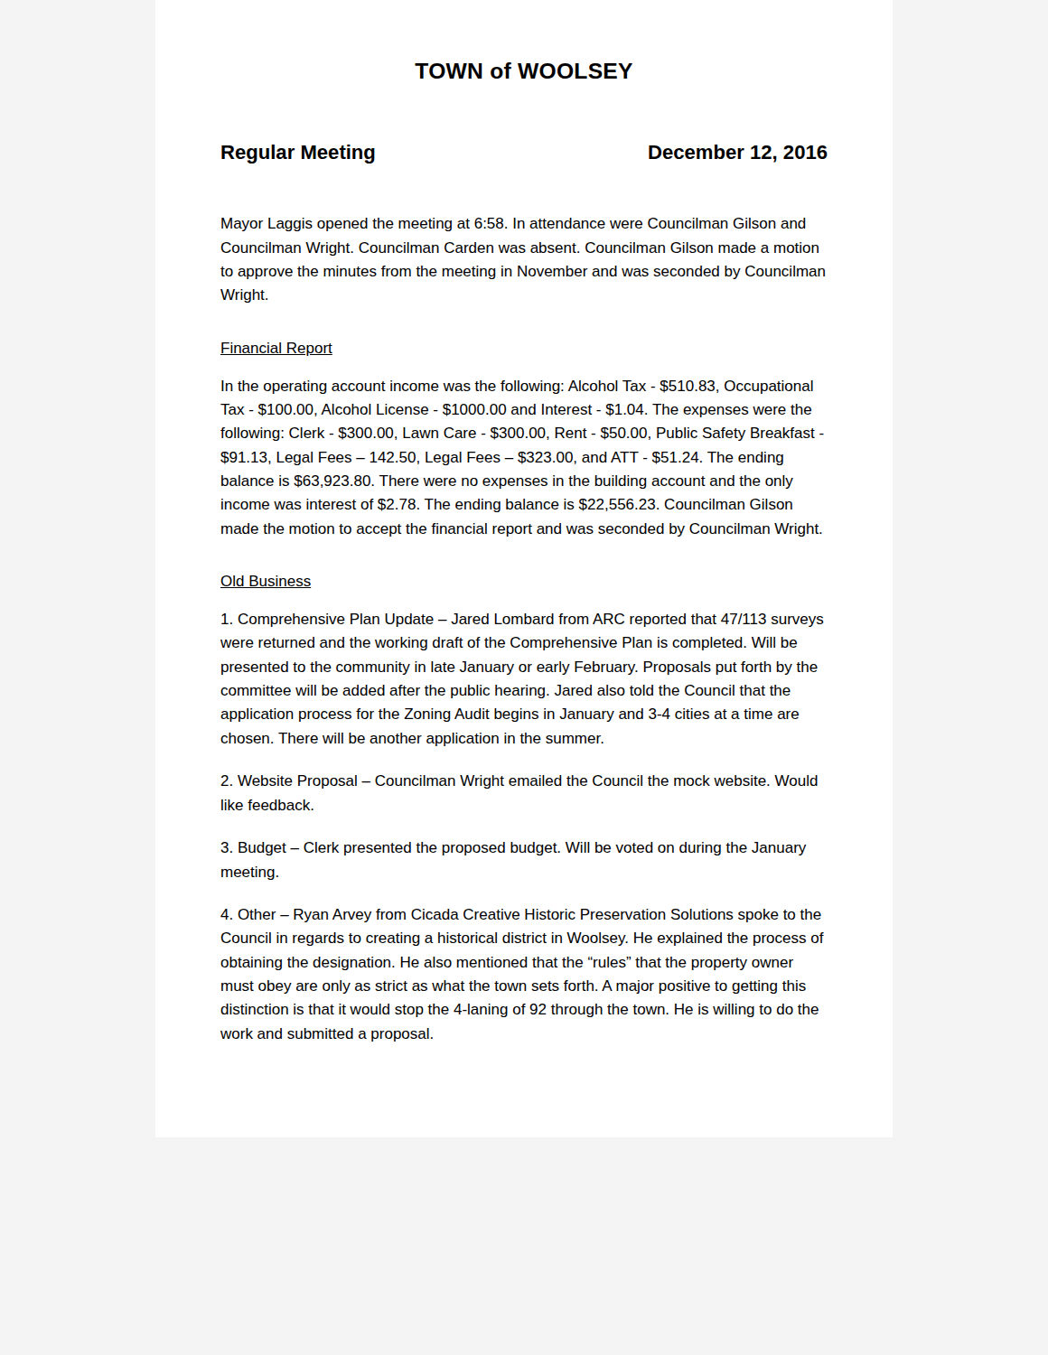TOWN of WOOLSEY
Regular Meeting December 12, 2016
Mayor Laggis opened the meeting at 6:58. In attendance were Councilman Gilson and Councilman Wright. Councilman Carden was absent. Councilman Gilson made a motion to approve the minutes from the meeting in November and was seconded by Councilman Wright.
Financial Report
In the operating account income was the following: Alcohol Tax - $510.83, Occupational Tax - $100.00, Alcohol License - $1000.00 and Interest - $1.04. The expenses were the following: Clerk - $300.00, Lawn Care - $300.00, Rent - $50.00, Public Safety Breakfast - $91.13, Legal Fees – 142.50, Legal Fees – $323.00, and ATT - $51.24. The ending balance is $63,923.80. There were no expenses in the building account and the only income was interest of $2.78. The ending balance is $22,556.23. Councilman Gilson made the motion to accept the financial report and was seconded by Councilman Wright.
Old Business
1. Comprehensive Plan Update – Jared Lombard from ARC reported that 47/113 surveys were returned and the working draft of the Comprehensive Plan is completed. Will be presented to the community in late January or early February. Proposals put forth by the committee will be added after the public hearing. Jared also told the Council that the application process for the Zoning Audit begins in January and 3-4 cities at a time are chosen. There will be another application in the summer.
2. Website Proposal – Councilman Wright emailed the Council the mock website. Would like feedback.
3. Budget – Clerk presented the proposed budget. Will be voted on during the January meeting.
4. Other – Ryan Arvey from Cicada Creative Historic Preservation Solutions spoke to the Council in regards to creating a historical district in Woolsey. He explained the process of obtaining the designation. He also mentioned that the “rules” that the property owner must obey are only as strict as what the town sets forth. A major positive to getting this distinction is that it would stop the 4-laning of 92 through the town. He is willing to do the work and submitted a proposal.